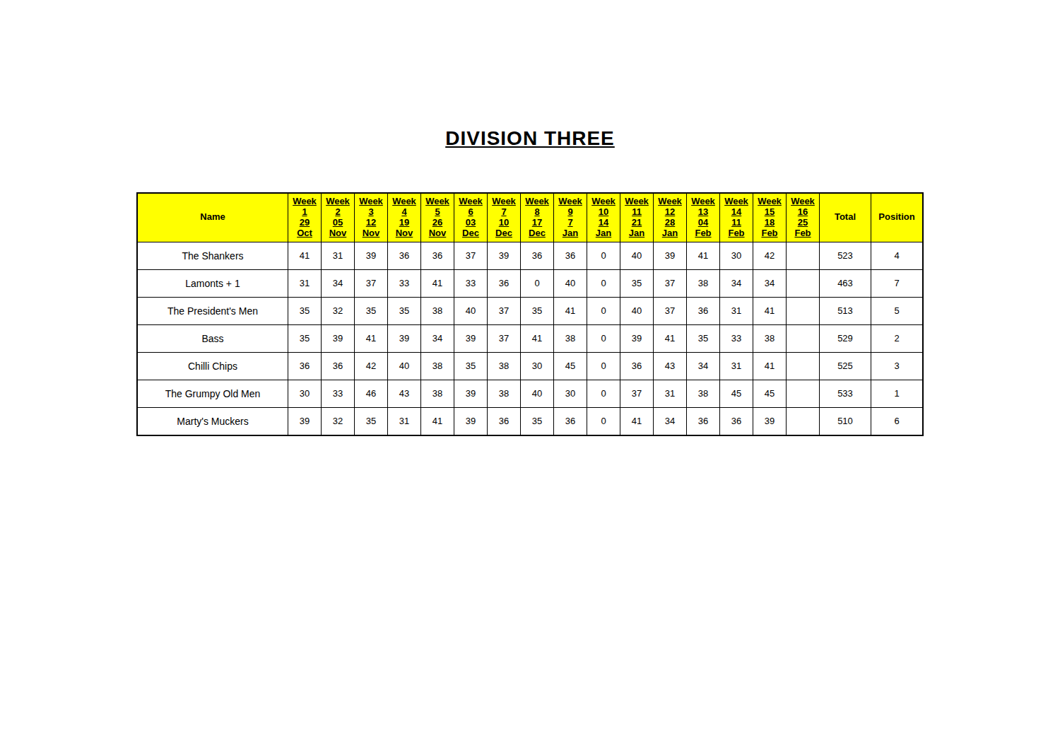DIVISION THREE
| Name | Week 1 29 Oct | Week 2 05 Nov | Week 3 12 Nov | Week 4 19 Nov | Week 5 26 Nov | Week 6 03 Dec | Week 7 10 Dec | Week 8 17 Dec | Week 9 7 Jan | Week 10 14 Jan | Week 11 21 Jan | Week 12 28 Jan | Week 13 04 Feb | Week 14 11 Feb | Week 15 18 Feb | Week 16 25 Feb | Total | Position |
| --- | --- | --- | --- | --- | --- | --- | --- | --- | --- | --- | --- | --- | --- | --- | --- | --- | --- | --- |
| The Shankers | 41 | 31 | 39 | 36 | 36 | 37 | 39 | 36 | 36 | 0 | 40 | 39 | 41 | 30 | 42 | | 523 | 4 |
| Lamonts + 1 | 31 | 34 | 37 | 33 | 41 | 33 | 36 | 0 | 40 | 0 | 35 | 37 | 38 | 34 | 34 | | 463 | 7 |
| The President's Men | 35 | 32 | 35 | 35 | 38 | 40 | 37 | 35 | 41 | 0 | 40 | 37 | 36 | 31 | 41 | | 513 | 5 |
| Bass | 35 | 39 | 41 | 39 | 34 | 39 | 37 | 41 | 38 | 0 | 39 | 41 | 35 | 33 | 38 | | 529 | 2 |
| Chilli Chips | 36 | 36 | 42 | 40 | 38 | 35 | 38 | 30 | 45 | 0 | 36 | 43 | 34 | 31 | 41 | | 525 | 3 |
| The Grumpy Old Men | 30 | 33 | 46 | 43 | 38 | 39 | 38 | 40 | 30 | 0 | 37 | 31 | 38 | 45 | 45 | | 533 | 1 |
| Marty's Muckers | 39 | 32 | 35 | 31 | 41 | 39 | 36 | 35 | 36 | 0 | 41 | 34 | 36 | 36 | 39 | | 510 | 6 |